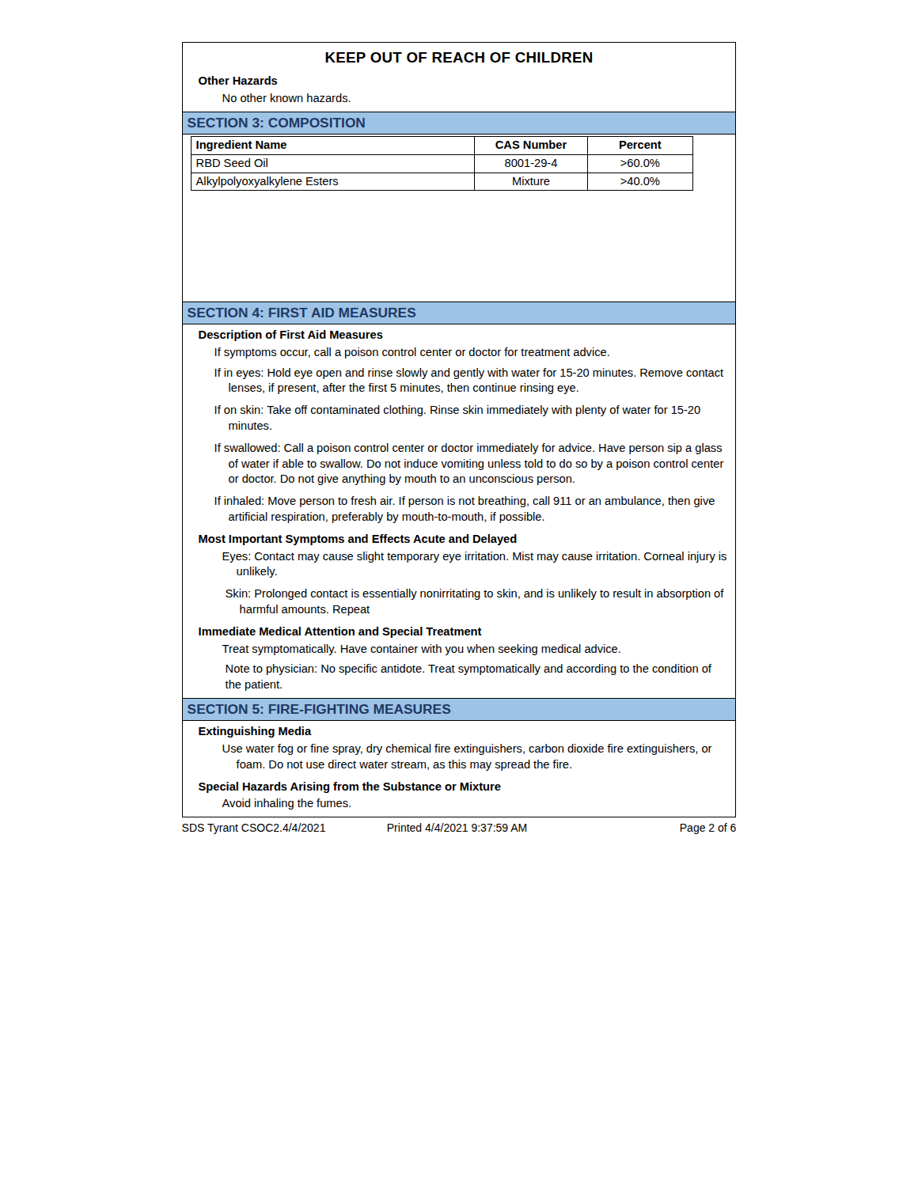KEEP OUT OF REACH OF CHILDREN
Other Hazards
No other known hazards.
SECTION 3: COMPOSITION
| Ingredient Name | CAS Number | Percent |
| --- | --- | --- |
| RBD Seed Oil | 8001-29-4 | >60.0% |
| Alkylpolyoxyalkylene Esters | Mixture | >40.0% |
SECTION 4: FIRST AID MEASURES
Description of First Aid Measures
If symptoms occur, call a poison control center or doctor for treatment advice.
If in eyes: Hold eye open and rinse slowly and gently with water for 15-20 minutes. Remove contact lenses, if present, after the first 5 minutes, then continue rinsing eye.
If on skin: Take off contaminated clothing. Rinse skin immediately with plenty of water for 15-20 minutes.
If swallowed: Call a poison control center or doctor immediately for advice. Have person sip a glass of water if able to swallow. Do not induce vomiting unless told to do so by a poison control center or doctor. Do not give anything by mouth to an unconscious person.
If inhaled: Move person to fresh air. If person is not breathing, call 911 or an ambulance, then give artificial respiration, preferably by mouth-to-mouth, if possible.
Most Important Symptoms and Effects Acute and Delayed
Eyes: Contact may cause slight temporary eye irritation. Mist may cause irritation. Corneal injury is unlikely.
Skin: Prolonged contact is essentially nonirritating to skin, and is unlikely to result in absorption of harmful amounts. Repeat
Immediate Medical Attention and Special Treatment
Treat symptomatically. Have container with you when seeking medical advice.
Note to physician: No specific antidote. Treat symptomatically and according to the condition of the patient.
SECTION 5: FIRE-FIGHTING MEASURES
Extinguishing Media
Use water fog or fine spray, dry chemical fire extinguishers, carbon dioxide fire extinguishers, or foam. Do not use direct water stream, as this may spread the fire.
Special Hazards Arising from the Substance or Mixture
Avoid inhaling the fumes.
SDS Tyrant CSOC2.4/4/2021
Printed 4/4/2021 9:37:59 AM
Page 2 of 6